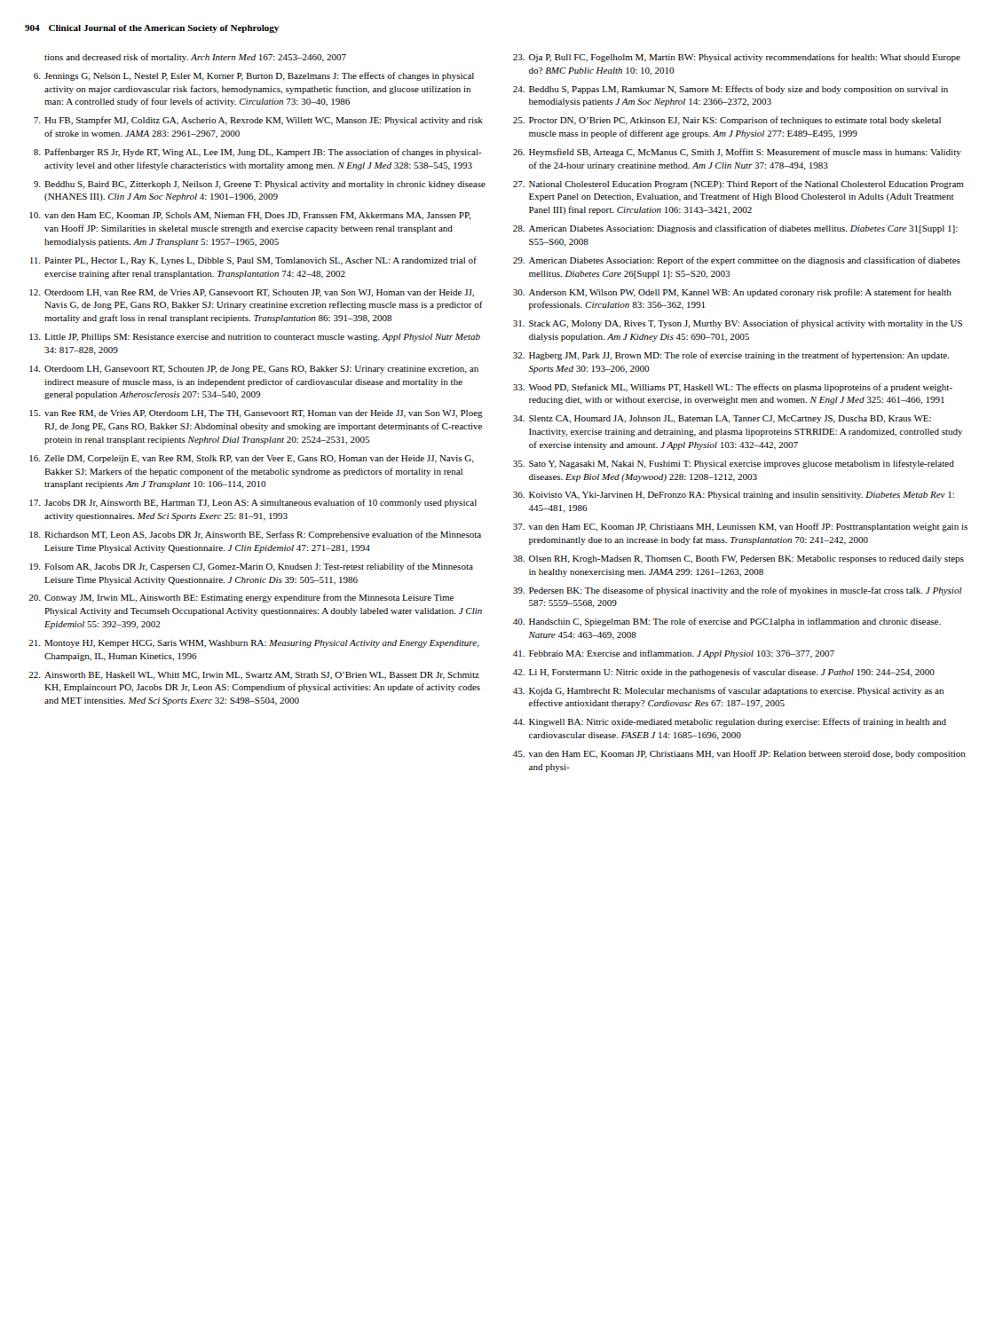904 Clinical Journal of the American Society of Nephrology
tions and decreased risk of mortality. Arch Intern Med 167: 2453–2460, 2007
6. Jennings G, Nelson L, Nestel P, Esler M, Korner P, Burton D, Bazelmans J: The effects of changes in physical activity on major cardiovascular risk factors, hemodynamics, sympathetic function, and glucose utilization in man: A controlled study of four levels of activity. Circulation 73: 30–40, 1986
7. Hu FB, Stampfer MJ, Colditz GA, Ascherio A, Rexrode KM, Willett WC, Manson JE: Physical activity and risk of stroke in women. JAMA 283: 2961–2967, 2000
8. Paffenbarger RS Jr, Hyde RT, Wing AL, Lee IM, Jung DL, Kampert JB: The association of changes in physical-activity level and other lifestyle characteristics with mortality among men. N Engl J Med 328: 538–545, 1993
9. Beddhu S, Baird BC, Zitterkoph J, Neilson J, Greene T: Physical activity and mortality in chronic kidney disease (NHANES III). Clin J Am Soc Nephrol 4: 1901–1906, 2009
10. van den Ham EC, Kooman JP, Schols AM, Nieman FH, Does JD, Franssen FM, Akkermans MA, Janssen PP, van Hooff JP: Similarities in skeletal muscle strength and exercise capacity between renal transplant and hemodialysis patients. Am J Transplant 5: 1957–1965, 2005
11. Painter PL, Hector L, Ray K, Lynes L, Dibble S, Paul SM, Tomlanovich SL, Ascher NL: A randomized trial of exercise training after renal transplantation. Transplantation 74: 42–48, 2002
12. Oterdoom LH, van Ree RM, de Vries AP, Gansevoort RT, Schouten JP, van Son WJ, Homan van der Heide JJ, Navis G, de Jong PE, Gans RO, Bakker SJ: Urinary creatinine excretion reflecting muscle mass is a predictor of mortality and graft loss in renal transplant recipients. Transplantation 86: 391–398, 2008
13. Little JP, Phillips SM: Resistance exercise and nutrition to counteract muscle wasting. Appl Physiol Nutr Metab 34: 817–828, 2009
14. Oterdoom LH, Gansevoort RT, Schouten JP, de Jong PE, Gans RO, Bakker SJ: Urinary creatinine excretion, an indirect measure of muscle mass, is an independent predictor of cardiovascular disease and mortality in the general population Atherosclerosis 207: 534–540, 2009
15. van Ree RM, de Vries AP, Oterdoom LH, The TH, Gansevoort RT, Homan van der Heide JJ, van Son WJ, Ploeg RJ, de Jong PE, Gans RO, Bakker SJ: Abdominal obesity and smoking are important determinants of C-reactive protein in renal transplant recipients Nephrol Dial Transplant 20: 2524–2531, 2005
16. Zelle DM, Corpeleijn E, van Ree RM, Stolk RP, van der Veer E, Gans RO, Homan van der Heide JJ, Navis G, Bakker SJ: Markers of the hepatic component of the metabolic syndrome as predictors of mortality in renal transplant recipients Am J Transplant 10: 106–114, 2010
17. Jacobs DR Jr, Ainsworth BE, Hartman TJ, Leon AS: A simultaneous evaluation of 10 commonly used physical activity questionnaires. Med Sci Sports Exerc 25: 81–91, 1993
18. Richardson MT, Leon AS, Jacobs DR Jr, Ainsworth BE, Serfass R: Comprehensive evaluation of the Minnesota Leisure Time Physical Activity Questionnaire. J Clin Epidemiol 47: 271–281, 1994
19. Folsom AR, Jacobs DR Jr, Caspersen CJ, Gomez-Marin O, Knudsen J: Test-retest reliability of the Minnesota Leisure Time Physical Activity Questionnaire. J Chronic Dis 39: 505–511, 1986
20. Conway JM, Irwin ML, Ainsworth BE: Estimating energy expenditure from the Minnesota Leisure Time Physical Activity and Tecumseh Occupational Activity questionnaires: A doubly labeled water validation. J Clin Epidemiol 55: 392–399, 2002
21. Montoye HJ, Kemper HCG, Saris WHM, Washburn RA: Measuring Physical Activity and Energy Expenditure, Champaign, IL, Human Kinetics, 1996
22. Ainsworth BE, Haskell WL, Whitt MC, Irwin ML, Swartz AM, Strath SJ, O’Brien WL, Bassett DR Jr, Schmitz KH, Emplaincourt PO, Jacobs DR Jr, Leon AS: Compendium of physical activities: An update of activity codes and MET intensities. Med Sci Sports Exerc 32: S498–S504, 2000
23. Oja P, Bull FC, Fogelholm M, Martin BW: Physical activity recommendations for health: What should Europe do? BMC Public Health 10: 10, 2010
24. Beddhu S, Pappas LM, Ramkumar N, Samore M: Effects of body size and body composition on survival in hemodialysis patients J Am Soc Nephrol 14: 2366–2372, 2003
25. Proctor DN, O’Brien PC, Atkinson EJ, Nair KS: Comparison of techniques to estimate total body skeletal muscle mass in people of different age groups. Am J Physiol 277: E489–E495, 1999
26. Heymsfield SB, Arteaga C, McManus C, Smith J, Moffitt S: Measurement of muscle mass in humans: Validity of the 24-hour urinary creatinine method. Am J Clin Nutr 37: 478–494, 1983
27. National Cholesterol Education Program (NCEP): Third Report of the National Cholesterol Education Program Expert Panel on Detection, Evaluation, and Treatment of High Blood Cholesterol in Adults (Adult Treatment Panel III) final report. Circulation 106: 3143–3421, 2002
28. American Diabetes Association: Diagnosis and classification of diabetes mellitus. Diabetes Care 31[Suppl 1]: S55–S60, 2008
29. American Diabetes Association: Report of the expert committee on the diagnosis and classification of diabetes mellitus. Diabetes Care 26[Suppl 1]: S5–S20, 2003
30. Anderson KM, Wilson PW, Odell PM, Kannel WB: An updated coronary risk profile: A statement for health professionals. Circulation 83: 356–362, 1991
31. Stack AG, Molony DA, Rives T, Tyson J, Murthy BV: Association of physical activity with mortality in the US dialysis population. Am J Kidney Dis 45: 690–701, 2005
32. Hagberg JM, Park JJ, Brown MD: The role of exercise training in the treatment of hypertension: An update. Sports Med 30: 193–206, 2000
33. Wood PD, Stefanick ML, Williams PT, Haskell WL: The effects on plasma lipoproteins of a prudent weight-reducing diet, with or without exercise, in overweight men and women. N Engl J Med 325: 461–466, 1991
34. Slentz CA, Houmard JA, Johnson JL, Bateman LA, Tanner CJ, McCartney JS, Duscha BD, Kraus WE: Inactivity, exercise training and detraining, and plasma lipoproteins STRRIDE: A randomized, controlled study of exercise intensity and amount. J Appl Physiol 103: 432–442, 2007
35. Sato Y, Nagasaki M, Nakai N, Fushimi T: Physical exercise improves glucose metabolism in lifestyle-related diseases. Exp Biol Med (Maywood) 228: 1208–1212, 2003
36. Koivisto VA, Yki-Jarvinen H, DeFronzo RA: Physical training and insulin sensitivity. Diabetes Metab Rev 1: 445–481, 1986
37. van den Ham EC, Kooman JP, Christiaans MH, Leunissen KM, van Hooff JP: Posttransplantation weight gain is predominantly due to an increase in body fat mass. Transplantation 70: 241–242, 2000
38. Olsen RH, Krogh-Madsen R, Thomsen C, Booth FW, Pedersen BK: Metabolic responses to reduced daily steps in healthy nonexercising men. JAMA 299: 1261–1263, 2008
39. Pedersen BK: The diseasome of physical inactivity and the role of myokines in muscle-fat cross talk. J Physiol 587: 5559–5568, 2009
40. Handschin C, Spiegelman BM: The role of exercise and PGC1alpha in inflammation and chronic disease. Nature 454: 463–469, 2008
41. Febbraio MA: Exercise and inflammation. J Appl Physiol 103: 376–377, 2007
42. Li H, Forstermann U: Nitric oxide in the pathogenesis of vascular disease. J Pathol 190: 244–254, 2000
43. Kojda G, Hambrecht R: Molecular mechanisms of vascular adaptations to exercise. Physical activity as an effective antioxidant therapy? Cardiovasc Res 67: 187–197, 2005
44. Kingwell BA: Nitric oxide-mediated metabolic regulation during exercise: Effects of training in health and cardiovascular disease. FASEB J 14: 1685–1696, 2000
45. van den Ham EC, Kooman JP, Christiaans MH, van Hooff JP: Relation between steroid dose, body composition and physi-